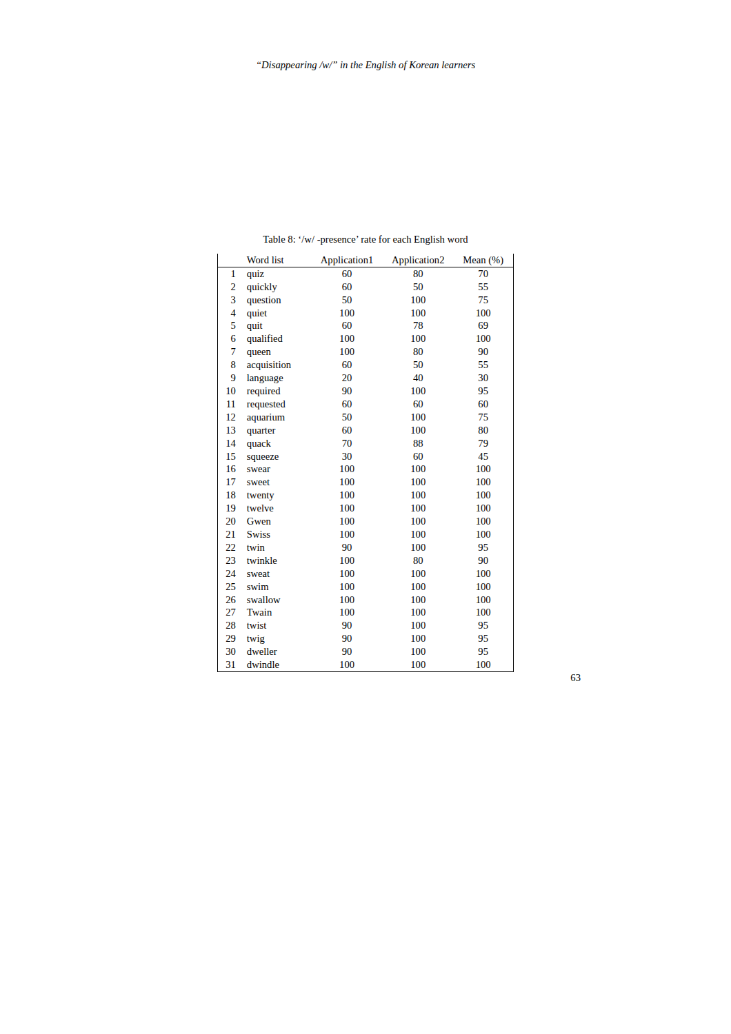“Disappearing /w/” in the English of Korean learners
Table 8: ‘/w/ -presence’ rate for each English word
| | Word list | Application1 | Application2 | Mean (%) |
| --- | --- | --- | --- | --- |
| 1 | quiz | 60 | 80 | 70 |
| 2 | quickly | 60 | 50 | 55 |
| 3 | question | 50 | 100 | 75 |
| 4 | quiet | 100 | 100 | 100 |
| 5 | quit | 60 | 78 | 69 |
| 6 | qualified | 100 | 100 | 100 |
| 7 | queen | 100 | 80 | 90 |
| 8 | acquisition | 60 | 50 | 55 |
| 9 | language | 20 | 40 | 30 |
| 10 | required | 90 | 100 | 95 |
| 11 | requested | 60 | 60 | 60 |
| 12 | aquarium | 50 | 100 | 75 |
| 13 | quarter | 60 | 100 | 80 |
| 14 | quack | 70 | 88 | 79 |
| 15 | squeeze | 30 | 60 | 45 |
| 16 | swear | 100 | 100 | 100 |
| 17 | sweet | 100 | 100 | 100 |
| 18 | twenty | 100 | 100 | 100 |
| 19 | twelve | 100 | 100 | 100 |
| 20 | Gwen | 100 | 100 | 100 |
| 21 | Swiss | 100 | 100 | 100 |
| 22 | twin | 90 | 100 | 95 |
| 23 | twinkle | 100 | 80 | 90 |
| 24 | sweat | 100 | 100 | 100 |
| 25 | swim | 100 | 100 | 100 |
| 26 | swallow | 100 | 100 | 100 |
| 27 | Twain | 100 | 100 | 100 |
| 28 | twist | 90 | 100 | 95 |
| 29 | twig | 90 | 100 | 95 |
| 30 | dweller | 90 | 100 | 95 |
| 31 | dwindle | 100 | 100 | 100 |
63